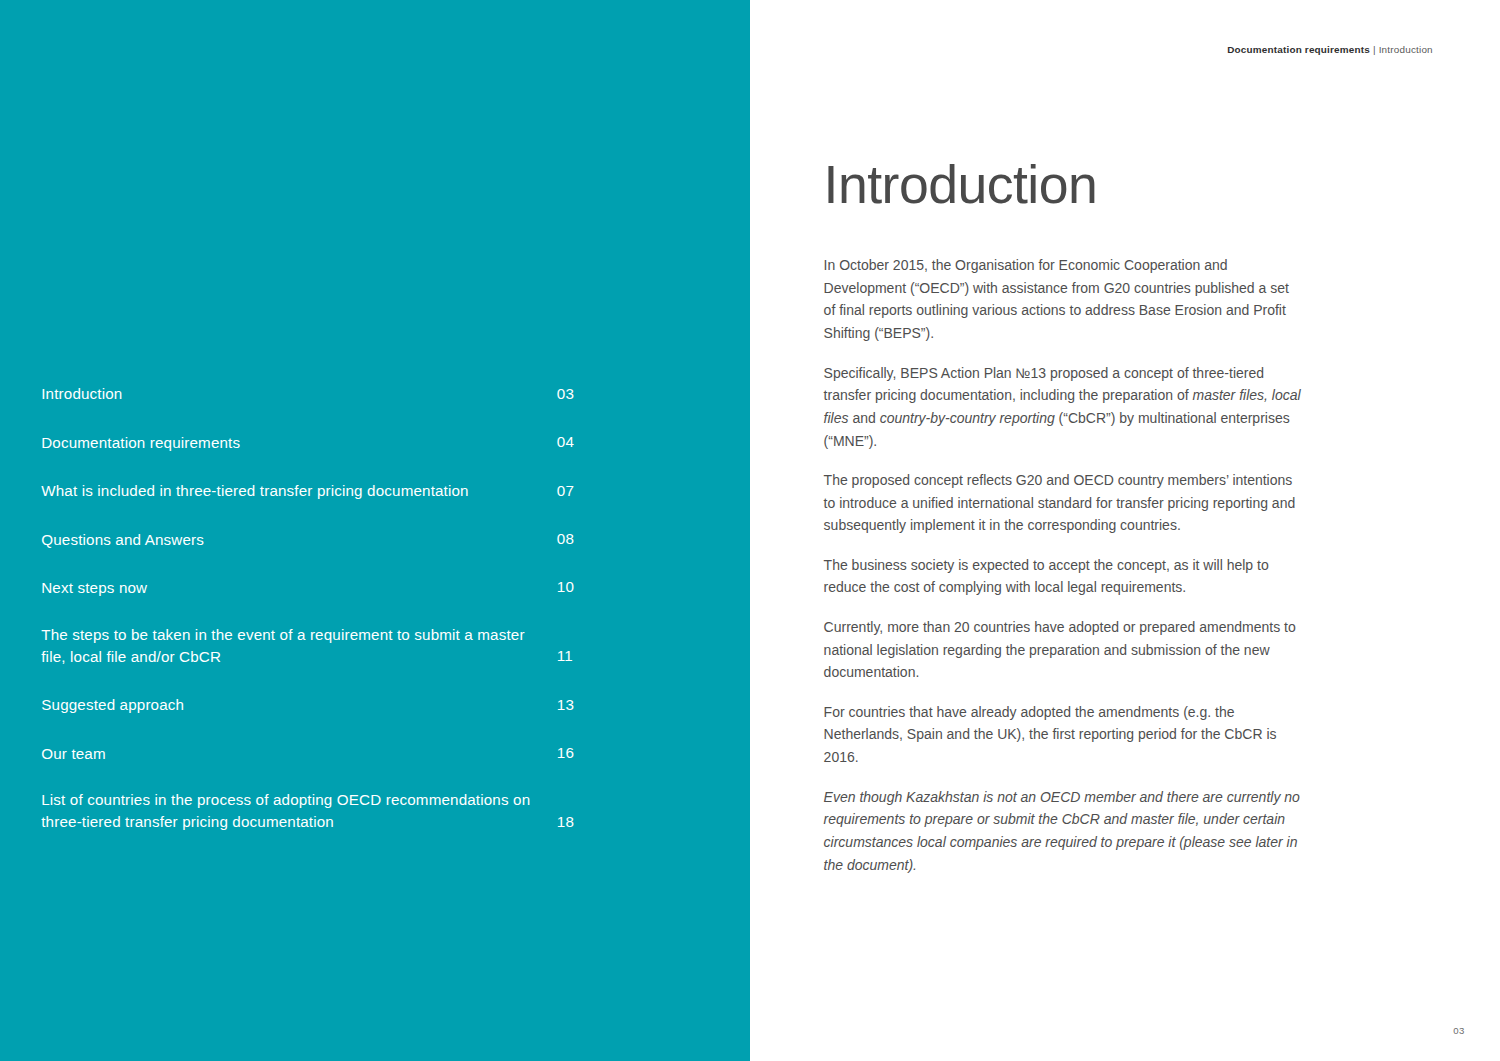Introduction 03
Documentation requirements 04
What is included in three-tiered transfer pricing documentation 07
Questions and Answers 08
Next steps now 10
The steps to be taken in the event of a requirement to submit a master file, local file and/or CbCR 11
Suggested approach 13
Our team 16
List of countries in the process of adopting OECD recommendations on three-tiered transfer pricing documentation 18
Documentation requirements | Introduction
Introduction
In October 2015, the Organisation for Economic Cooperation and Development (“OECD”) with assistance from G20 countries published a set of final reports outlining various actions to address Base Erosion and Profit Shifting (“BEPS”).
Specifically, BEPS Action Plan №13 proposed a concept of three-tiered transfer pricing documentation, including the preparation of master files, local files and country-by-country reporting (“CbCR”) by multinational enterprises (“MNE”).
The proposed concept reflects G20 and OECD country members’ intentions to introduce a unified international standard for transfer pricing reporting and subsequently implement it in the corresponding countries.
The business society is expected to accept the concept, as it will help to reduce the cost of complying with local legal requirements.
Currently, more than 20 countries have adopted or prepared amendments to national legislation regarding the preparation and submission of the new documentation.
For countries that have already adopted the amendments (e.g. the Netherlands, Spain and the UK), the first reporting period for the CbCR is 2016.
Even though Kazakhstan is not an OECD member and there are currently no requirements to prepare or submit the CbCR and master file, under certain circumstances local companies are required to prepare it (please see later in the document).
03